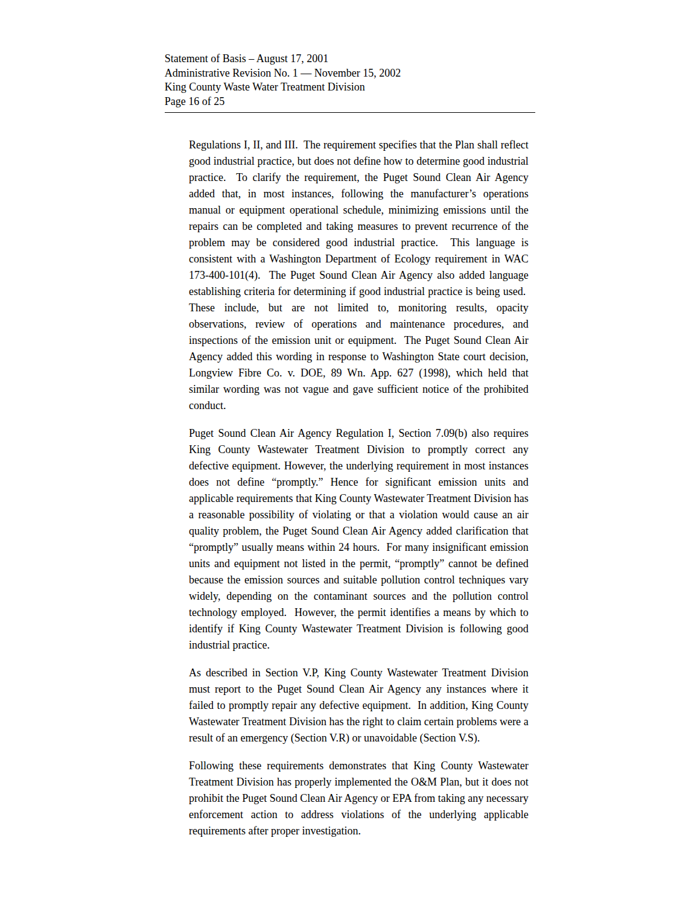Statement of Basis – August 17, 2001
Administrative Revision No. 1 — November 15, 2002
King County Waste Water Treatment Division
Page 16 of 25
Regulations I, II, and III. The requirement specifies that the Plan shall reflect good industrial practice, but does not define how to determine good industrial practice. To clarify the requirement, the Puget Sound Clean Air Agency added that, in most instances, following the manufacturer’s operations manual or equipment operational schedule, minimizing emissions until the repairs can be completed and taking measures to prevent recurrence of the problem may be considered good industrial practice. This language is consistent with a Washington Department of Ecology requirement in WAC 173-400-101(4). The Puget Sound Clean Air Agency also added language establishing criteria for determining if good industrial practice is being used. These include, but are not limited to, monitoring results, opacity observations, review of operations and maintenance procedures, and inspections of the emission unit or equipment. The Puget Sound Clean Air Agency added this wording in response to Washington State court decision, Longview Fibre Co. v. DOE, 89 Wn. App. 627 (1998), which held that similar wording was not vague and gave sufficient notice of the prohibited conduct.
Puget Sound Clean Air Agency Regulation I, Section 7.09(b) also requires King County Wastewater Treatment Division to promptly correct any defective equipment. However, the underlying requirement in most instances does not define “promptly.” Hence for significant emission units and applicable requirements that King County Wastewater Treatment Division has a reasonable possibility of violating or that a violation would cause an air quality problem, the Puget Sound Clean Air Agency added clarification that “promptly” usually means within 24 hours. For many insignificant emission units and equipment not listed in the permit, “promptly” cannot be defined because the emission sources and suitable pollution control techniques vary widely, depending on the contaminant sources and the pollution control technology employed. However, the permit identifies a means by which to identify if King County Wastewater Treatment Division is following good industrial practice.
As described in Section V.P, King County Wastewater Treatment Division must report to the Puget Sound Clean Air Agency any instances where it failed to promptly repair any defective equipment. In addition, King County Wastewater Treatment Division has the right to claim certain problems were a result of an emergency (Section V.R) or unavoidable (Section V.S).
Following these requirements demonstrates that King County Wastewater Treatment Division has properly implemented the O&M Plan, but it does not prohibit the Puget Sound Clean Air Agency or EPA from taking any necessary enforcement action to address violations of the underlying applicable requirements after proper investigation.